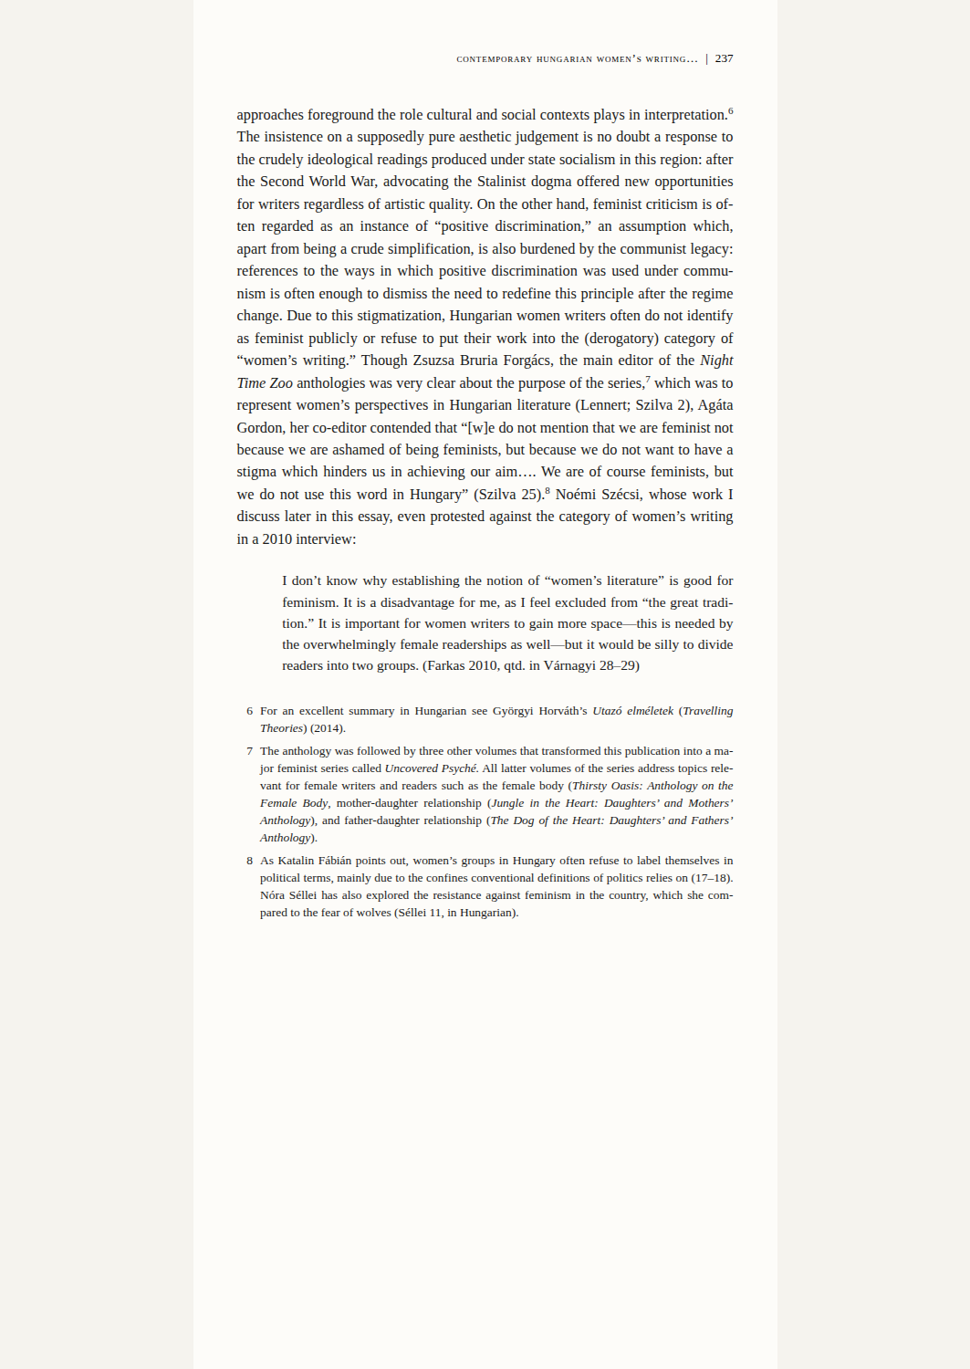contemporary hungarian women’s writing…|237
approaches foreground the role cultural and social contexts plays in interpretation.6 The insistence on a supposedly pure aesthetic judgement is no doubt a response to the crudely ideological readings produced under state socialism in this region: after the Second World War, advocating the Stalinist dogma offered new opportunities for writers regardless of artistic quality. On the other hand, feminist criticism is often regarded as an instance of “positive discrimination,” an assumption which, apart from being a crude simplification, is also burdened by the communist legacy: references to the ways in which positive discrimination was used under communism is often enough to dismiss the need to redefine this principle after the regime change. Due to this stigmatization, Hungarian women writers often do not identify as feminist publicly or refuse to put their work into the (derogatory) category of “women’s writing.” Though Zsuzsa Bruria Forgács, the main editor of the Night Time Zoo anthologies was very clear about the purpose of the series,7 which was to represent women’s perspectives in Hungarian literature (Lennert; Szilva 2), Agáta Gordon, her co-editor contended that “[w]e do not mention that we are feminist not because we are ashamed of being feminists, but because we do not want to have a stigma which hinders us in achieving our aim…. We are of course feminists, but we do not use this word in Hungary” (Szilva 25).8 Noémi Szécsi, whose work I discuss later in this essay, even protested against the category of women’s writing in a 2010 interview:
I don’t know why establishing the notion of “women’s literature” is good for feminism. It is a disadvantage for me, as I feel excluded from “the great tradition.” It is important for women writers to gain more space—this is needed by the overwhelmingly female readerships as well—but it would be silly to divide readers into two groups. (Farkas 2010, qtd. in Várnagyi 28–29)
For an excellent summary in Hungarian see Györgyi Horváth’s Utazó elméletek (Travelling Theories) (2014).
The anthology was followed by three other volumes that transformed this publication into a major feminist series called Uncovered Psyché. All latter volumes of the series address topics relevant for female writers and readers such as the female body (Thirsty Oasis: Anthology on the Female Body, mother-daughter relationship (Jungle in the Heart: Daughters’ and Mothers’ Anthology), and father-daughter relationship (The Dog of the Heart: Daughters’ and Fathers’ Anthology).
As Katalin Fábián points out, women’s groups in Hungary often refuse to label themselves in political terms, mainly due to the confines conventional definitions of politics relies on (17–18). Nóra Séllei has also explored the resistance against feminism in the country, which she compared to the fear of wolves (Séllei 11, in Hungarian).